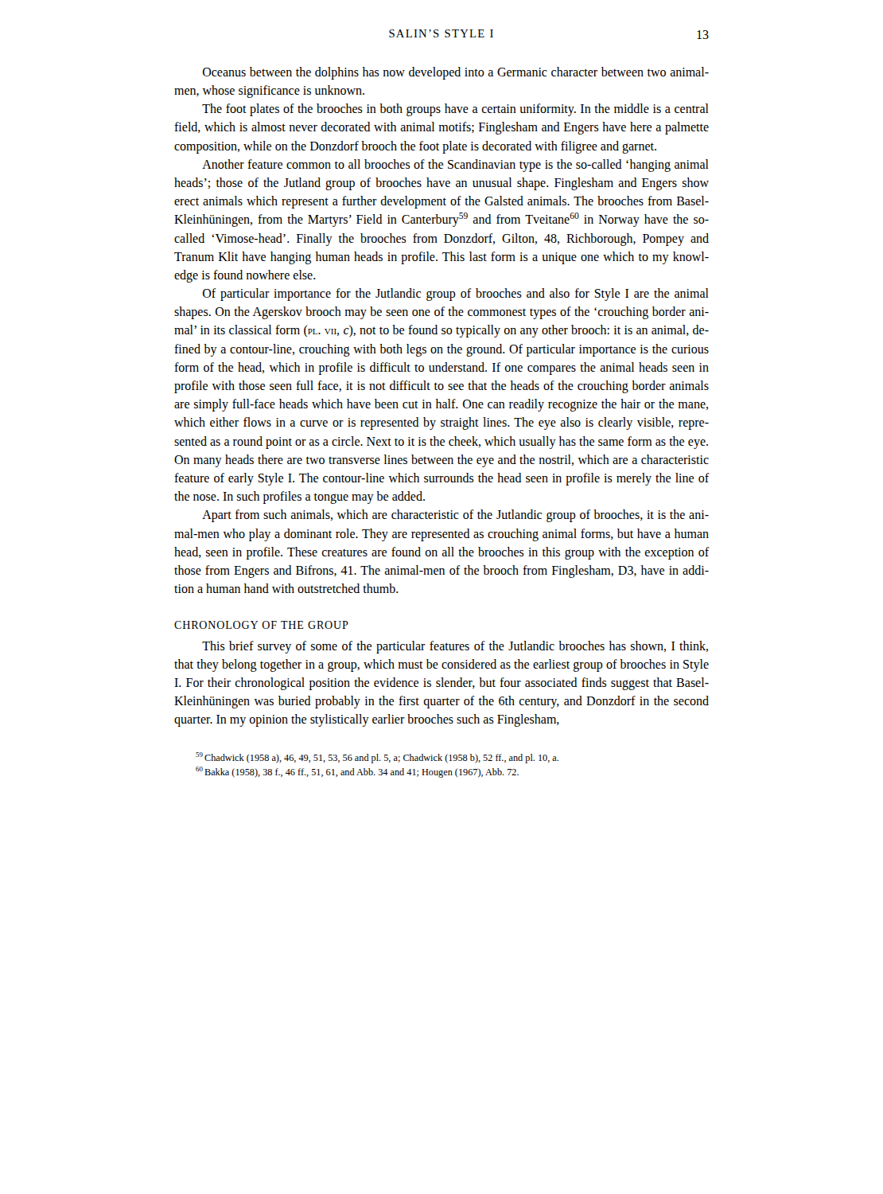Salin’s Style I 13
Oceanus between the dolphins has now developed into a Germanic character between two animal-men, whose significance is unknown.
The foot plates of the brooches in both groups have a certain uniformity. In the middle is a central field, which is almost never decorated with animal motifs; Finglesham and Engers have here a palmette composition, while on the Donzdorf brooch the foot plate is decorated with filigree and garnet.
Another feature common to all brooches of the Scandinavian type is the so-called ‘hanging animal heads’; those of the Jutland group of brooches have an unusual shape. Finglesham and Engers show erect animals which represent a further development of the Galsted animals. The brooches from Basel-Kleinhüningen, from the Martyrs’ Field in Canterbury59 and from Tveitane60 in Norway have the so-called ‘Vimose-head’. Finally the brooches from Donzdorf, Gilton, 48, Richborough, Pompey and Tranum Klit have hanging human heads in profile. This last form is a unique one which to my knowledge is found nowhere else.
Of particular importance for the Jutlandic group of brooches and also for Style I are the animal shapes. On the Agerskov brooch may be seen one of the commonest types of the ‘crouching border animal’ in its classical form (pl. vii, c), not to be found so typically on any other brooch: it is an animal, defined by a contour-line, crouching with both legs on the ground. Of particular importance is the curious form of the head, which in profile is difficult to understand. If one compares the animal heads seen in profile with those seen full face, it is not difficult to see that the heads of the crouching border animals are simply full-face heads which have been cut in half. One can readily recognize the hair or the mane, which either flows in a curve or is represented by straight lines. The eye also is clearly visible, represented as a round point or as a circle. Next to it is the cheek, which usually has the same form as the eye. On many heads there are two transverse lines between the eye and the nostril, which are a characteristic feature of early Style I. The contour-line which surrounds the head seen in profile is merely the line of the nose. In such profiles a tongue may be added.
Apart from such animals, which are characteristic of the Jutlandic group of brooches, it is the animal-men who play a dominant role. They are represented as crouching animal forms, but have a human head, seen in profile. These creatures are found on all the brooches in this group with the exception of those from Engers and Bifrons, 41. The animal-men of the brooch from Finglesham, D3, have in addition a human hand with outstretched thumb.
Chronology of the group
This brief survey of some of the particular features of the Jutlandic brooches has shown, I think, that they belong together in a group, which must be considered as the earliest group of brooches in Style I. For their chronological position the evidence is slender, but four associated finds suggest that Basel-Kleinhüningen was buried probably in the first quarter of the 6th century, and Donzdorf in the second quarter. In my opinion the stylistically earlier brooches such as Finglesham,
59Chadwick (1958 a), 46, 49, 51, 53, 56 and pl. 5, a; Chadwick (1958 b), 52 ff., and pl. 10, a.
60Bakka (1958), 38 f., 46 ff., 51, 61, and Abb. 34 and 41; Hougen (1967), Abb. 72.